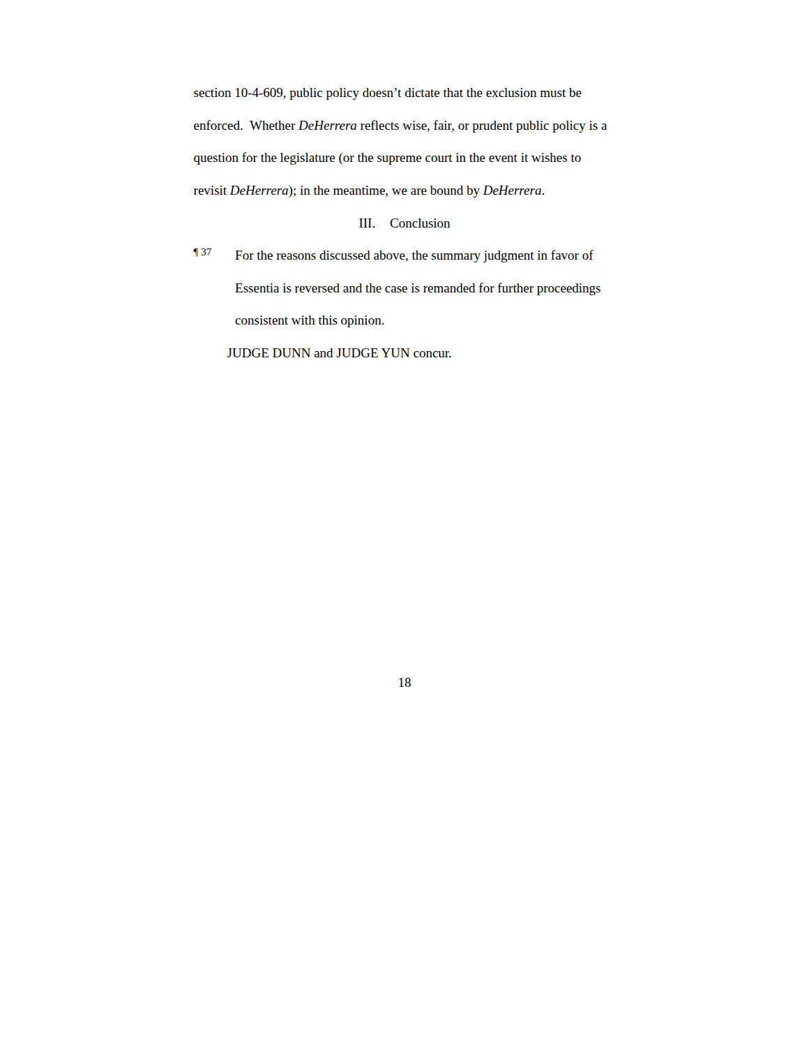section 10-4-609, public policy doesn’t dictate that the exclusion must be enforced. Whether DeHerrera reflects wise, fair, or prudent public policy is a question for the legislature (or the supreme court in the event it wishes to revisit DeHerrera); in the meantime, we are bound by DeHerrera.
III. Conclusion
¶ 37
For the reasons discussed above, the summary judgment in favor of Essentia is reversed and the case is remanded for further proceedings consistent with this opinion.
JUDGE DUNN and JUDGE YUN concur.
18